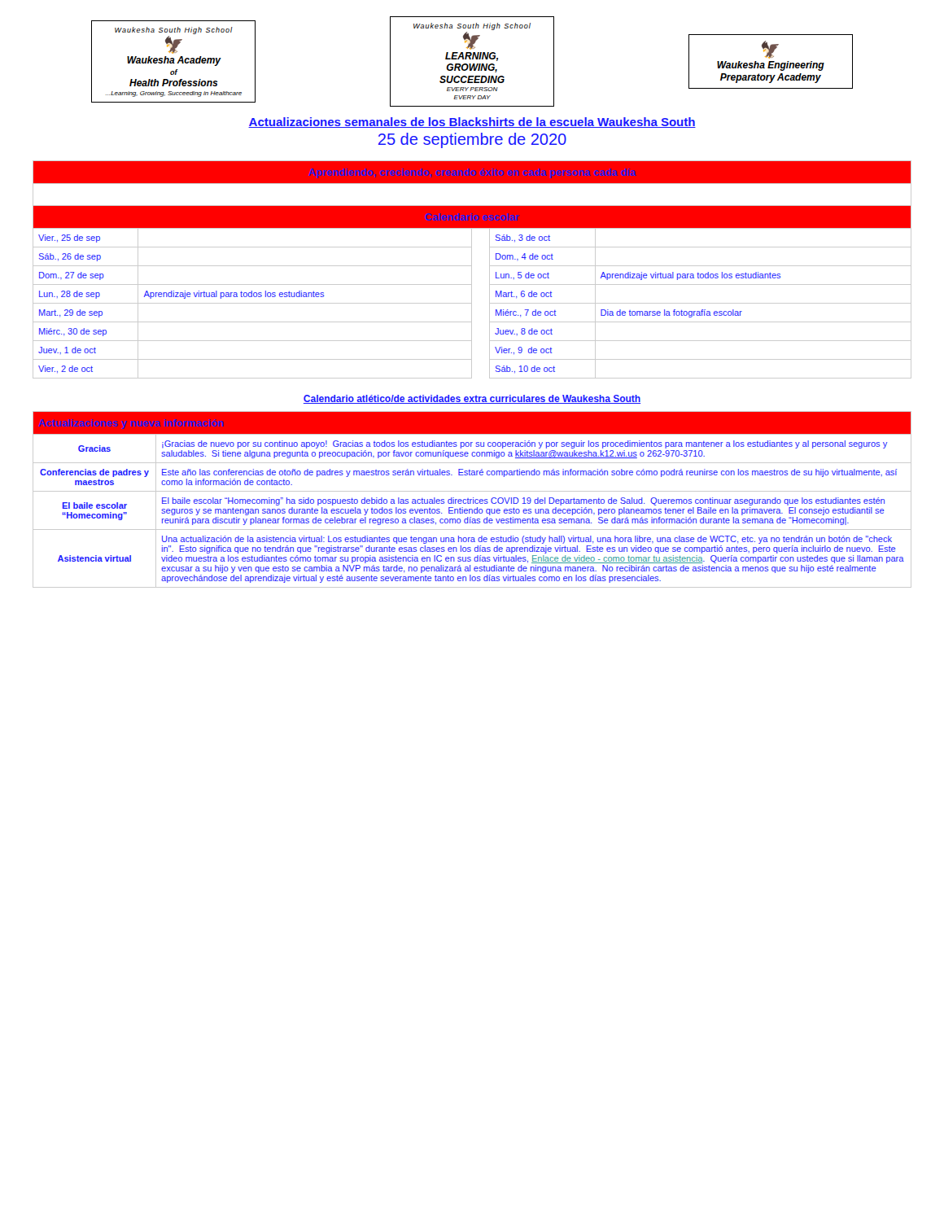Waukesha South High School
🦅
Waukesha Academy
of
Health Professions
...Learning, Growing, Succeeding in Healthcare
Waukesha South High School
🦅
LEARNING,
GROWING,
SUCCEEDING
EVERY PERSON
EVERY DAY
🦅
Waukesha Engineering
Preparatory Academy
Actualizaciones semanales de los Blackshirts de la escuela Waukesha South
25 de septiembre de 2020
| Aprendiendo, creciendo, creando éxito en cada persona cada día |
| Calendario escolar |
| Vier., 25 de sep | | | Sáb., 3 de oct | |
| Sáb., 26 de sep | | | Dom., 4 de oct | |
| Dom., 27 de sep | | | Lun., 5 de oct | Aprendizaje virtual para todos los estudiantes |
| Lun., 28 de sep | Aprendizaje virtual para todos los estudiantes | | Mart., 6 de oct | |
| Mart., 29 de sep | | | Miérc., 7 de oct | Dia de tomarse la fotografía escolar |
| Miérc., 30 de sep | | | Juev., 8 de oct | |
| Juev., 1 de oct | | | Vier., 9 de oct | |
| Vier., 2 de oct | | | Sáb., 10 de oct | |
Calendario atlético/de actividades extra curriculares de Waukesha South
| Actualizaciones y nueva información |
| Gracias | ¡Gracias de nuevo por su continuo apoyo! Gracias a todos los estudiantes por su cooperación y por seguir los procedimientos para mantener a los estudiantes y al personal seguros y saludables. Si tiene alguna pregunta o preocupación, por favor comuníquese conmigo a kkitslaar@waukesha.k12.wi.us o 262-970-3710. |
| Conferencias de padres y maestros | Este año las conferencias de otoño de padres y maestros serán virtuales. Estaré compartiendo más información sobre cómo podrá reunirse con los maestros de su hijo virtualmente, así como la información de contacto. |
| El baile escolar “Homecoming” | El baile escolar “Homecoming” ha sido pospuesto debido a las actuales directrices COVID 19 del Departamento de Salud. Queremos continuar asegurando que los estudiantes estén seguros y se mantengan sanos durante la escuela y todos los eventos. Entiendo que esto es una decepción, pero planeamos tener el Baile en la primavera. El consejo estudiantil se reunirá para discutir y planear formas de celebrar el regreso a clases, como días de vestimenta esa semana. Se dará más información durante la semana de “Homecoming/. |
| Asistencia virtual | Una actualización de la asistencia virtual: Los estudiantes que tengan una hora de estudio (study hall) virtual, una hora libre, una clase de WCTC, etc. ya no tendrán un botón de "check in". Esto significa que no tendrán que "registrarse" durante esas clases en los días de aprendizaje virtual. Este es un video que se compartió antes, pero quería incluirlo de nuevo. Este video muestra a los estudiantes cómo tomar su propia asistencia en IC en sus días virtuales, Enlace de video - como tomar tu asistencia . Quería compartir con ustedes que si llaman para excusar a su hijo y ven que esto se cambia a NVP más tarde, no penalizará al estudiante de ninguna manera. No recibirán cartas de asistencia a menos que su hijo esté realmente aprovechándose del aprendizaje virtual y esté ausente severamente tanto en los días virtuales como en los días presenciales. |